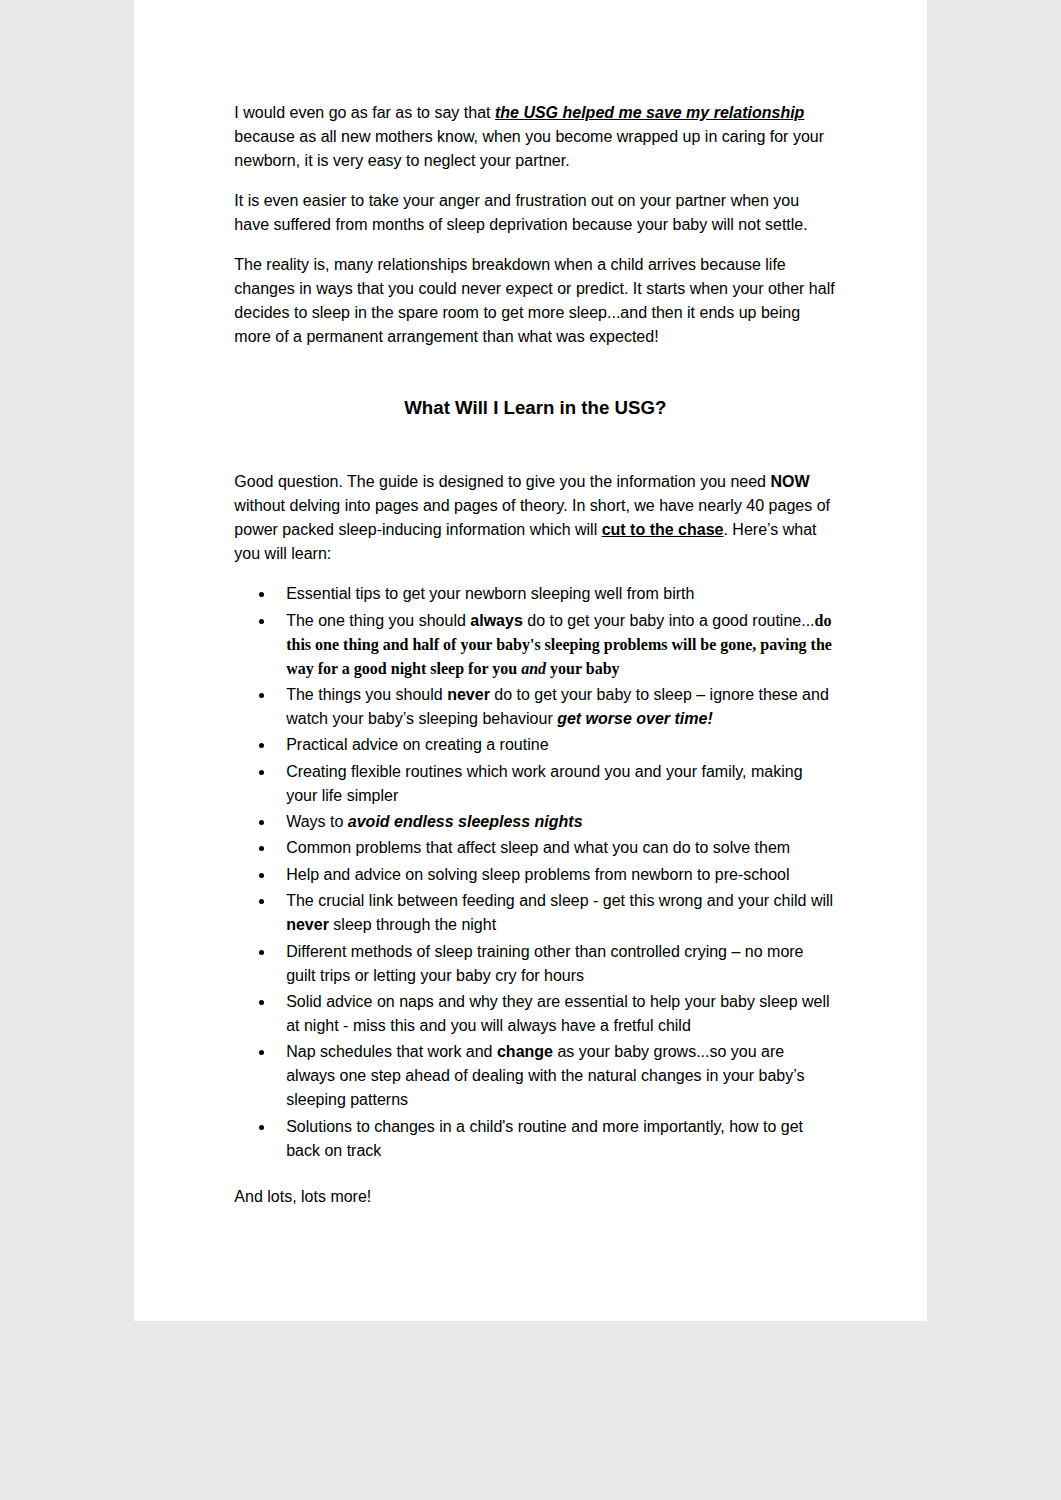I would even go as far as to say that the USG helped me save my relationship because as all new mothers know, when you become wrapped up in caring for your newborn, it is very easy to neglect your partner.
It is even easier to take your anger and frustration out on your partner when you have suffered from months of sleep deprivation because your baby will not settle.
The reality is, many relationships breakdown when a child arrives because life changes in ways that you could never expect or predict. It starts when your other half decides to sleep in the spare room to get more sleep...and then it ends up being more of a permanent arrangement than what was expected!
What Will I Learn in the USG?
Good question. The guide is designed to give you the information you need NOW without delving into pages and pages of theory. In short, we have nearly 40 pages of power packed sleep-inducing information which will cut to the chase. Here’s what you will learn:
Essential tips to get your newborn sleeping well from birth
The one thing you should always do to get your baby into a good routine...do this one thing and half of your baby's sleeping problems will be gone, paving the way for a good night sleep for you and your baby
The things you should never do to get your baby to sleep – ignore these and watch your baby’s sleeping behaviour get worse over time!
Practical advice on creating a routine
Creating flexible routines which work around you and your family, making your life simpler
Ways to avoid endless sleepless nights
Common problems that affect sleep and what you can do to solve them
Help and advice on solving sleep problems from newborn to pre-school
The crucial link between feeding and sleep - get this wrong and your child will never sleep through the night
Different methods of sleep training other than controlled crying – no more guilt trips or letting your baby cry for hours
Solid advice on naps and why they are essential to help your baby sleep well at night - miss this and you will always have a fretful child
Nap schedules that work and change as your baby grows...so you are always one step ahead of dealing with the natural changes in your baby’s sleeping patterns
Solutions to changes in a child's routine and more importantly, how to get back on track
And lots, lots more!